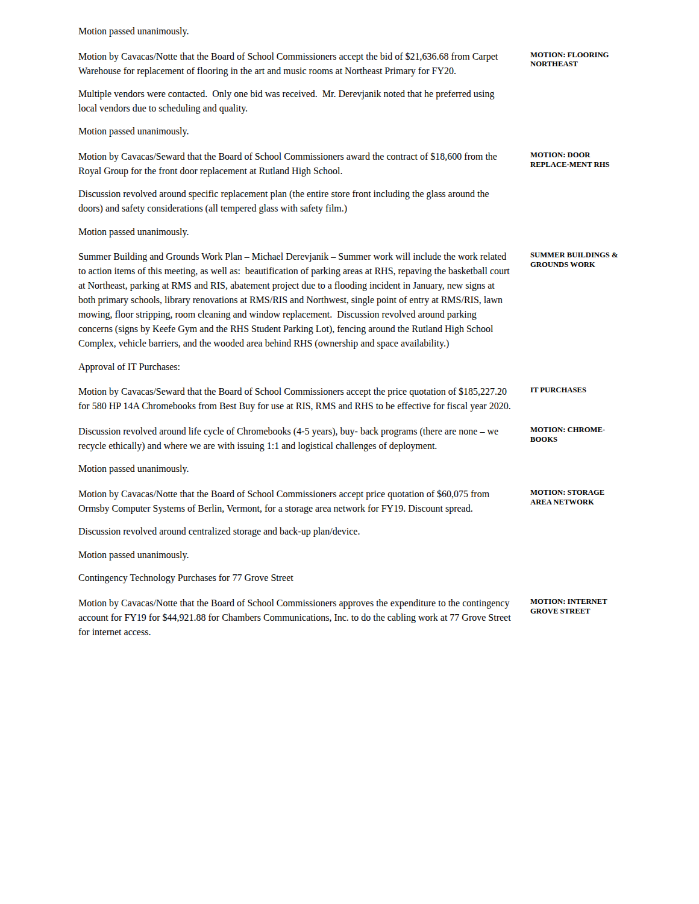Motion passed unanimously.
Motion by Cavacas/Notte that the Board of School Commissioners accept the bid of $21,636.68 from Carpet Warehouse for replacement of flooring in the art and music rooms at Northeast Primary for FY20.
Multiple vendors were contacted. Only one bid was received. Mr. Derevjanik noted that he preferred using local vendors due to scheduling and quality.
Motion passed unanimously.
Motion: Flooring Northeast
Motion by Cavacas/Seward that the Board of School Commissioners award the contract of $18,600 from the Royal Group for the front door replacement at Rutland High School.
Discussion revolved around specific replacement plan (the entire store front including the glass around the doors) and safety considerations (all tempered glass with safety film.)
Motion passed unanimously.
Motion: Door Replace-ment RHS
Summer Building and Grounds Work Plan – Michael Derevjanik – Summer work will include the work related to action items of this meeting, as well as: beautification of parking areas at RHS, repaving the basketball court at Northeast, parking at RMS and RIS, abatement project due to a flooding incident in January, new signs at both primary schools, library renovations at RMS/RIS and Northwest, single point of entry at RMS/RIS, lawn mowing, floor stripping, room cleaning and window replacement. Discussion revolved around parking concerns (signs by Keefe Gym and the RHS Student Parking Lot), fencing around the Rutland High School Complex, vehicle barriers, and the wooded area behind RHS (ownership and space availability.)
Approval of IT Purchases:
Summer Buildings & Grounds Work
Motion by Cavacas/Seward that the Board of School Commissioners accept the price quotation of $185,227.20 for 580 HP 14A Chromebooks from Best Buy for use at RIS, RMS and RHS to be effective for fiscal year 2020.
IT Purchases
Discussion revolved around life cycle of Chromebooks (4-5 years), buy- back programs (there are none – we recycle ethically) and where we are with issuing 1:1 and logistical challenges of deployment.
Motion passed unanimously.
Motion: Chrome-books
Motion by Cavacas/Notte that the Board of School Commissioners accept price quotation of $60,075 from Ormsby Computer Systems of Berlin, Vermont, for a storage area network for FY19. Discount spread.
Discussion revolved around centralized storage and back-up plan/device.
Motion passed unanimously.
Contingency Technology Purchases for 77 Grove Street
Motion: Storage Area Network
Motion by Cavacas/Notte that the Board of School Commissioners approves the expenditure to the contingency account for FY19 for $44,921.88 for Chambers Communications, Inc. to do the cabling work at 77 Grove Street for internet access.
Motion: Internet Grove Street